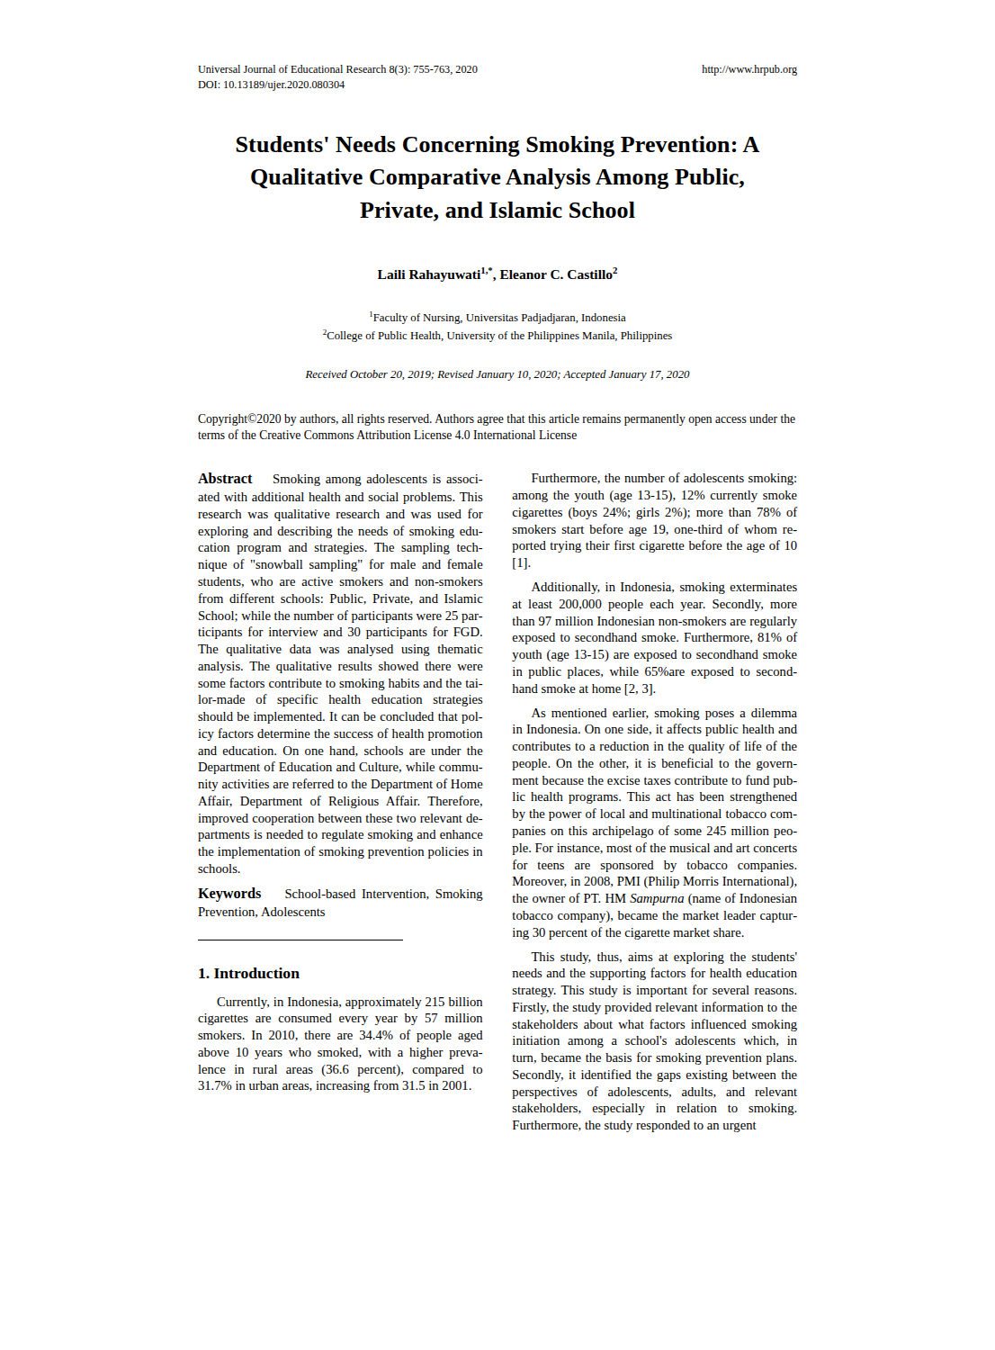Universal Journal of Educational Research 8(3): 755-763, 2020
DOI: 10.13189/ujer.2020.080304
http://www.hrpub.org
Students' Needs Concerning Smoking Prevention: A
Qualitative Comparative Analysis Among Public,
Private, and Islamic School
Laili Rahayuwati1,*, Eleanor C. Castillo2
1Faculty of Nursing, Universitas Padjadjaran, Indonesia
2College of Public Health, University of the Philippines Manila, Philippines
Received October 20, 2019; Revised January 10, 2020; Accepted January 17, 2020
Copyright©2020 by authors, all rights reserved. Authors agree that this article remains permanently open access under the terms of the Creative Commons Attribution License 4.0 International License
Abstract Smoking among adolescents is associated with additional health and social problems. This research was qualitative research and was used for exploring and describing the needs of smoking education program and strategies. The sampling technique of "snowball sampling" for male and female students, who are active smokers and non-smokers from different schools: Public, Private, and Islamic School; while the number of participants were 25 participants for interview and 30 participants for FGD. The qualitative data was analysed using thematic analysis. The qualitative results showed there were some factors contribute to smoking habits and the tailor-made of specific health education strategies should be implemented. It can be concluded that policy factors determine the success of health promotion and education. On one hand, schools are under the Department of Education and Culture, while community activities are referred to the Department of Home Affair, Department of Religious Affair. Therefore, improved cooperation between these two relevant departments is needed to regulate smoking and enhance the implementation of smoking prevention policies in schools.
Keywords School-based Intervention, Smoking Prevention, Adolescents
1. Introduction
Currently, in Indonesia, approximately 215 billion cigarettes are consumed every year by 57 million smokers. In 2010, there are 34.4% of people aged above 10 years who smoked, with a higher prevalence in rural areas (36.6 percent), compared to 31.7% in urban areas, increasing from 31.5 in 2001.
Furthermore, the number of adolescents smoking: among the youth (age 13-15), 12% currently smoke cigarettes (boys 24%; girls 2%); more than 78% of smokers start before age 19, one-third of whom reported trying their first cigarette before the age of 10 [1].
Additionally, in Indonesia, smoking exterminates at least 200,000 people each year. Secondly, more than 97 million Indonesian non-smokers are regularly exposed to secondhand smoke. Furthermore, 81% of youth (age 13-15) are exposed to secondhand smoke in public places, while 65%are exposed to secondhand smoke at home [2, 3].
As mentioned earlier, smoking poses a dilemma in Indonesia. On one side, it affects public health and contributes to a reduction in the quality of life of the people. On the other, it is beneficial to the government because the excise taxes contribute to fund public health programs. This act has been strengthened by the power of local and multinational tobacco companies on this archipelago of some 245 million people. For instance, most of the musical and art concerts for teens are sponsored by tobacco companies. Moreover, in 2008, PMI (Philip Morris International), the owner of PT. HM Sampurna (name of Indonesian tobacco company), became the market leader capturing 30 percent of the cigarette market share.
This study, thus, aims at exploring the students' needs and the supporting factors for health education strategy. This study is important for several reasons. Firstly, the study provided relevant information to the stakeholders about what factors influenced smoking initiation among a school's adolescents which, in turn, became the basis for smoking prevention plans. Secondly, it identified the gaps existing between the perspectives of adolescents, adults, and relevant stakeholders, especially in relation to smoking. Furthermore, the study responded to an urgent